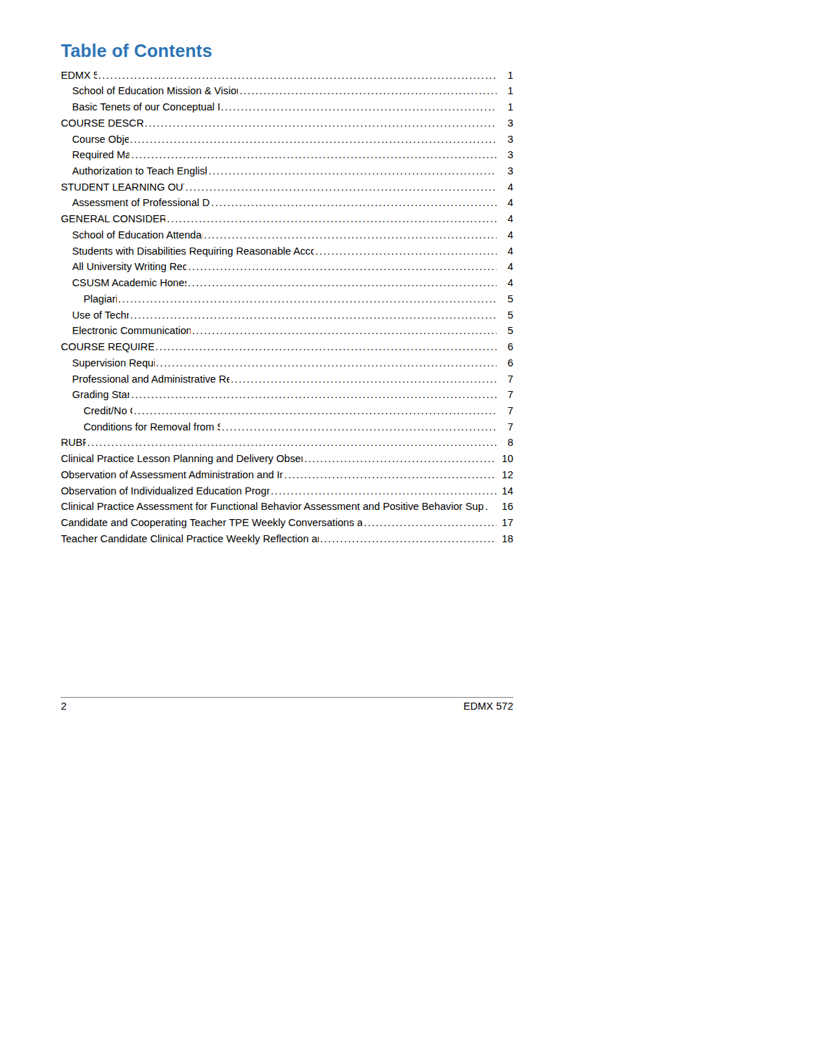Table of Contents
EDMX 572.......................................................................................................................................... 1
School of Education Mission & Vision Statement..................................................................................... 1
Basic Tenets of our Conceptual Framework............................................................................................ 1
COURSE DESCRIPTION............................................................................................................................. 3
Course Objectives......................................................................................................................................... 3
Required Materials......................................................................................................................................... 3
Authorization to Teach English Learners................................................................................................. 3
STUDENT LEARNING OUTCOMES......................................................................................................... 4
Assessment of Professional Dispositions................................................................................................ 4
GENERAL CONSIDERATIONS................................................................................................................. 4
School of Education Attendance Policy................................................................................................... 4
Students with Disabilities Requiring Reasonable Accommodations........................................................ 4
All University Writing Requirement......................................................................................................... 4
CSUSM Academic Honesty Policy......................................................................................................... 4
Plagiarism:................................................................................................................................................. 5
Use of Technology......................................................................................................................................... 5
Electronic Communication Protocol....................................................................................................... 5
COURSE REQUIREMENTS....................................................................................................................... 6
Supervision Requirements............................................................................................................................. 6
Professional and Administrative Requirements......................................................................................... 7
Grading Standards......................................................................................................................................... 7
Credit/No Credit......................................................................................................................................... 7
Conditions for Removal from School Site............................................................................................. 7
RUBRIC................................................................................................................................................................. 8
Clinical Practice Lesson Planning and Delivery Observation Form........................................................... 10
Observation of Assessment Administration and Interpretation.................................................................. 12
Observation of Individualized Education Program Meeting....................................................................... 14
Clinical Practice Assessment for Functional Behavior Assessment and Positive Behavior Support Plan. 16
Candidate and Cooperating Teacher TPE Weekly Conversations and Planning....................................... 17
Teacher Candidate Clinical Practice Weekly Reflection and Planning..................................................... 18
2 EDMX 572